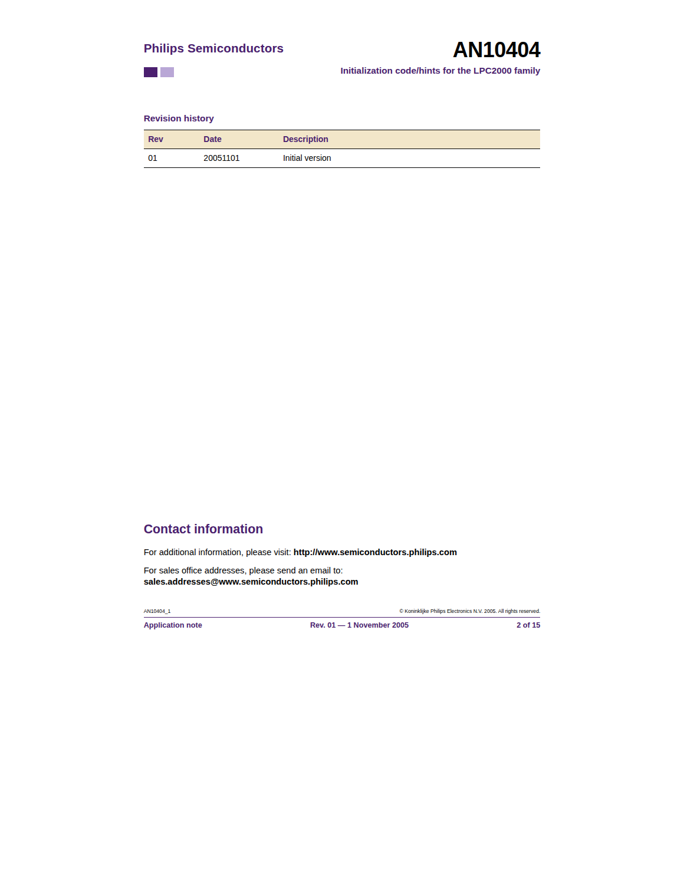Philips Semiconductors
AN10404
Initialization code/hints for the LPC2000 family
Revision history
| Rev | Date | Description |
| --- | --- | --- |
| 01 | 20051101 | Initial version |
Contact information
For additional information, please visit: http://www.semiconductors.philips.com
For sales office addresses, please send an email to: sales.addresses@www.semiconductors.philips.com
AN10404_1
© Koninklijke Philips Electronics N.V. 2005. All rights reserved.
Application note
Rev. 01 — 1 November 2005
2 of 15